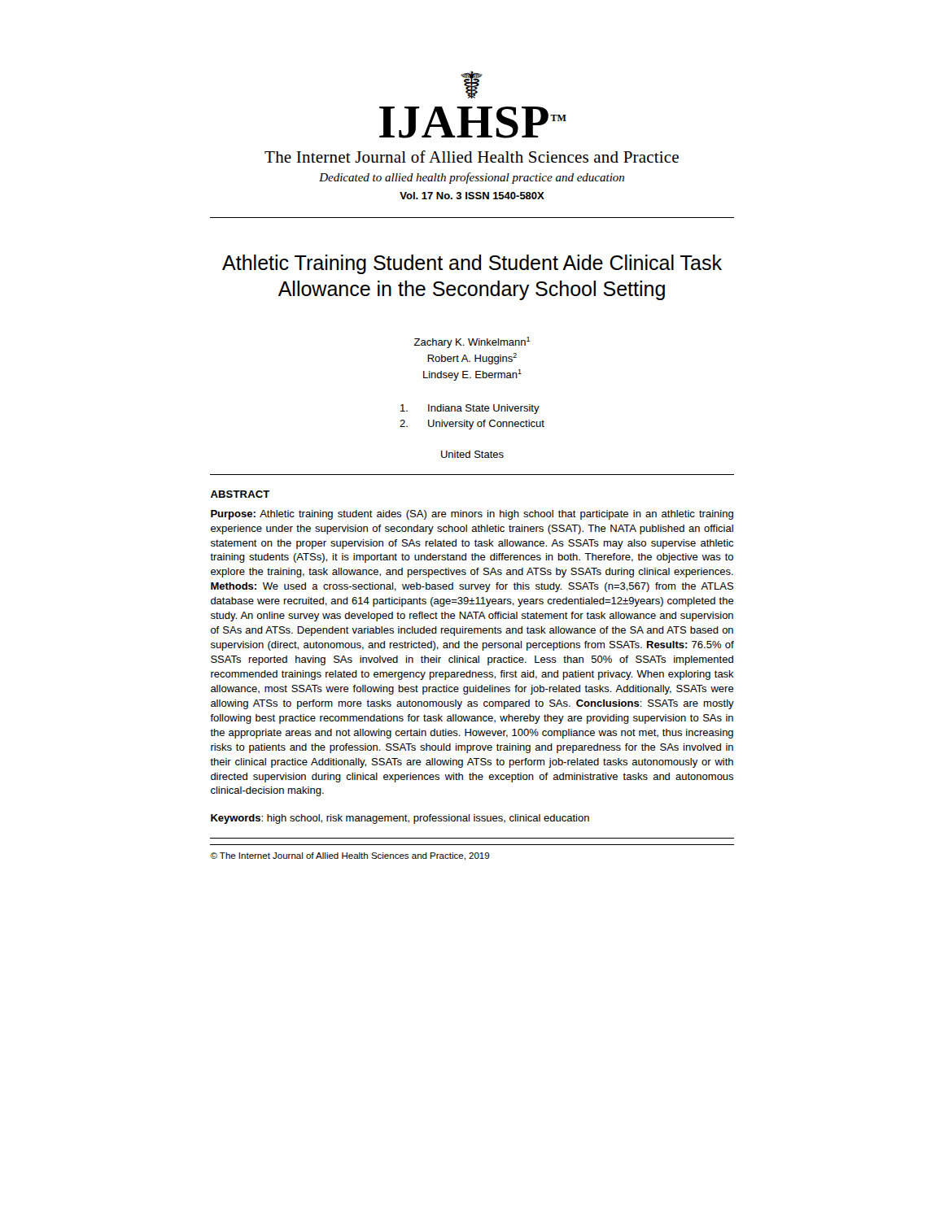☤
IJAHSPTM
The Internet Journal of Allied Health Sciences and Practice
Dedicated to allied health professional practice and education
Vol. 17 No. 3 ISSN 1540-580X
Athletic Training Student and Student Aide Clinical Task Allowance in the Secondary School Setting
Zachary K. Winkelmann1
Robert A. Huggins2
Lindsey E. Eberman1
| 1. | Indiana State University |
| 2. | University of Connecticut |
United States
ABSTRACT
Purpose: Athletic training student aides (SA) are minors in high school that participate in an athletic training experience under the supervision of secondary school athletic trainers (SSAT). The NATA published an official statement on the proper supervision of SAs related to task allowance. As SSATs may also supervise athletic training students (ATSs), it is important to understand the differences in both. Therefore, the objective was to explore the training, task allowance, and perspectives of SAs and ATSs by SSATs during clinical experiences. Methods: We used a cross-sectional, web-based survey for this study. SSATs (n=3,567) from the ATLAS database were recruited, and 614 participants (age=39±11years, years credentialed=12±9years) completed the study. An online survey was developed to reflect the NATA official statement for task allowance and supervision of SAs and ATSs. Dependent variables included requirements and task allowance of the SA and ATS based on supervision (direct, autonomous, and restricted), and the personal perceptions from SSATs. Results: 76.5% of SSATs reported having SAs involved in their clinical practice. Less than 50% of SSATs implemented recommended trainings related to emergency preparedness, first aid, and patient privacy. When exploring task allowance, most SSATs were following best practice guidelines for job-related tasks. Additionally, SSATs were allowing ATSs to perform more tasks autonomously as compared to SAs. Conclusions: SSATs are mostly following best practice recommendations for task allowance, whereby they are providing supervision to SAs in the appropriate areas and not allowing certain duties. However, 100% compliance was not met, thus increasing risks to patients and the profession. SSATs should improve training and preparedness for the SAs involved in their clinical practice Additionally, SSATs are allowing ATSs to perform job-related tasks autonomously or with directed supervision during clinical experiences with the exception of administrative tasks and autonomous clinical-decision making.
Keywords: high school, risk management, professional issues, clinical education
© The Internet Journal of Allied Health Sciences and Practice, 2019